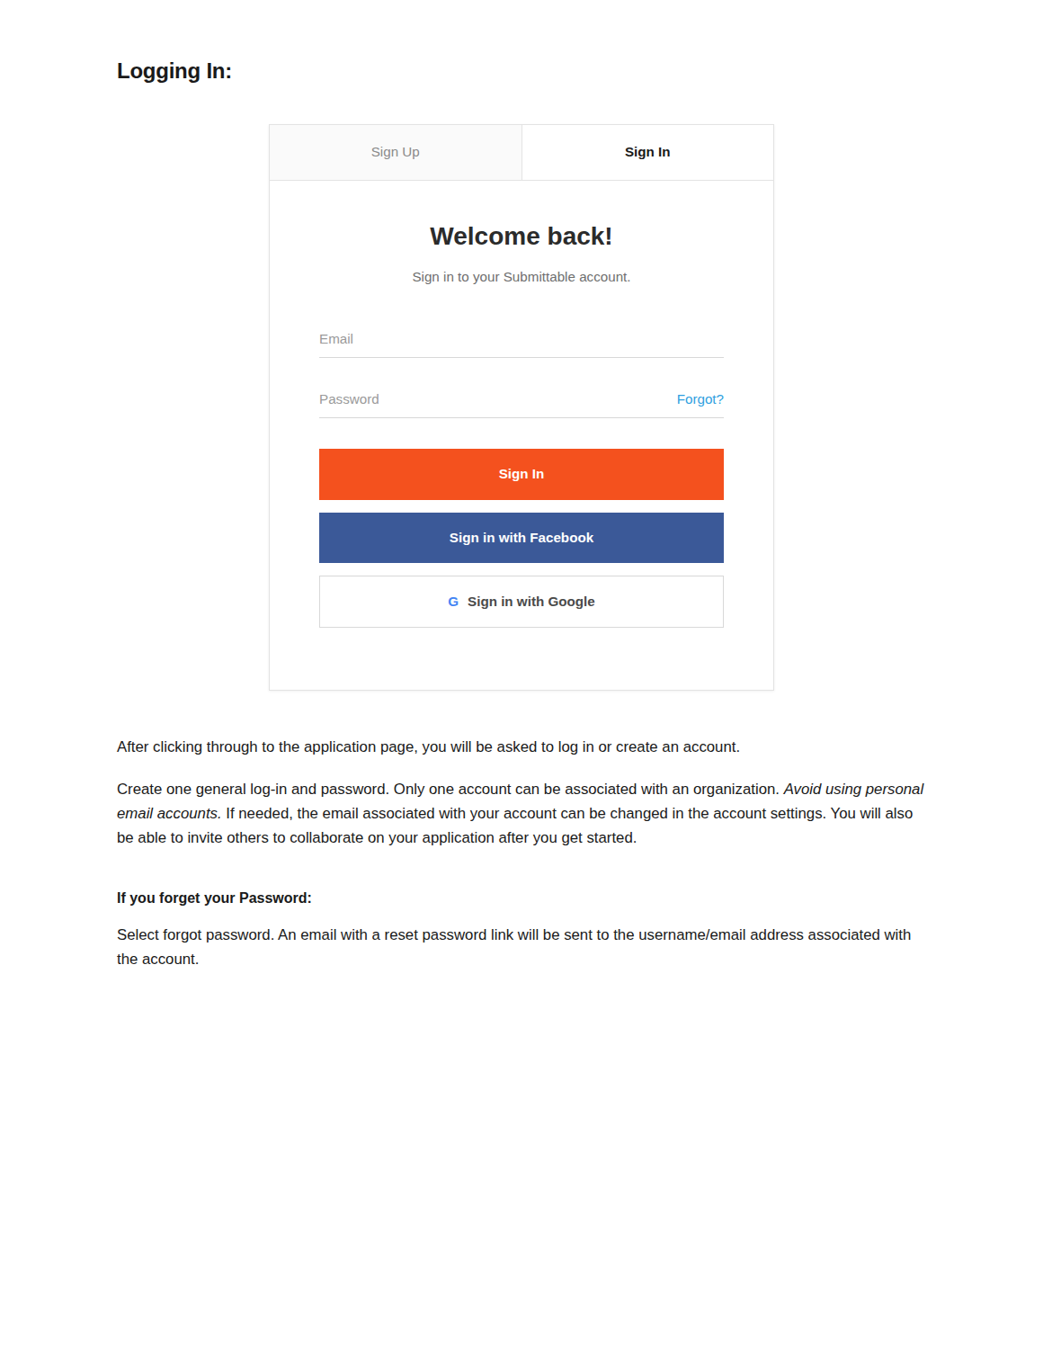Logging In:
Sign Up
Sign In
Welcome back!
Sign in to your Submittable account.
Email
Password Forgot?
Sign In
Sign in with Facebook
GSign in with Google
After clicking through to the application page, you will be asked to log in or create an account.
Create one general log-in and password. Only one account can be associated with an organization. Avoid using personal email accounts. If needed, the email associated with your account can be changed in the account settings. You will also be able to invite others to collaborate on your application after you get started.
If you forget your Password:
Select forgot password. An email with a reset password link will be sent to the username/email address associated with the account.